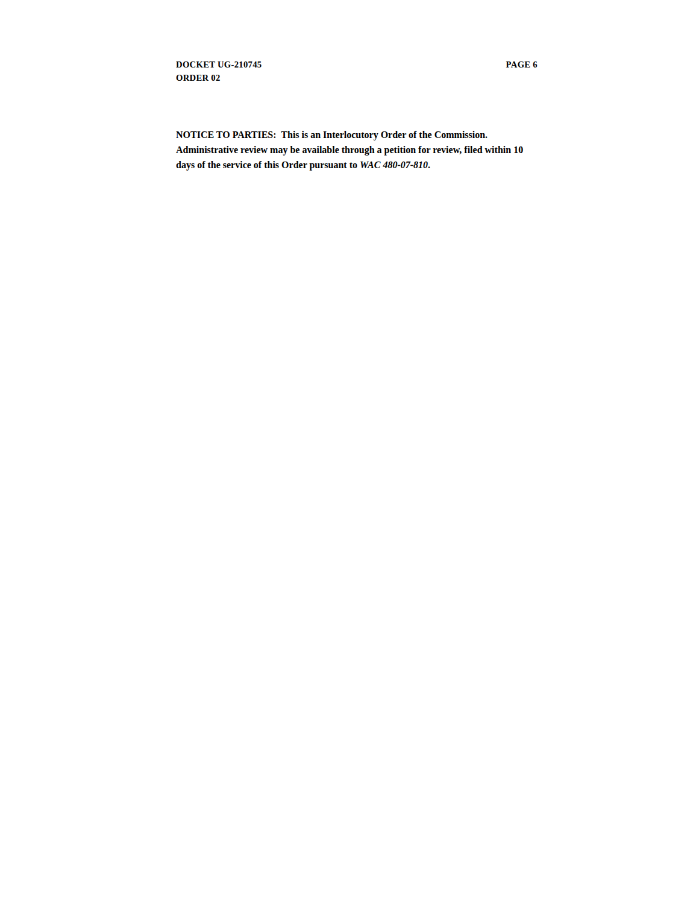DOCKET UG-210745
ORDER 02
PAGE 6
NOTICE TO PARTIES: This is an Interlocutory Order of the Commission. Administrative review may be available through a petition for review, filed within 10 days of the service of this Order pursuant to WAC 480-07-810.